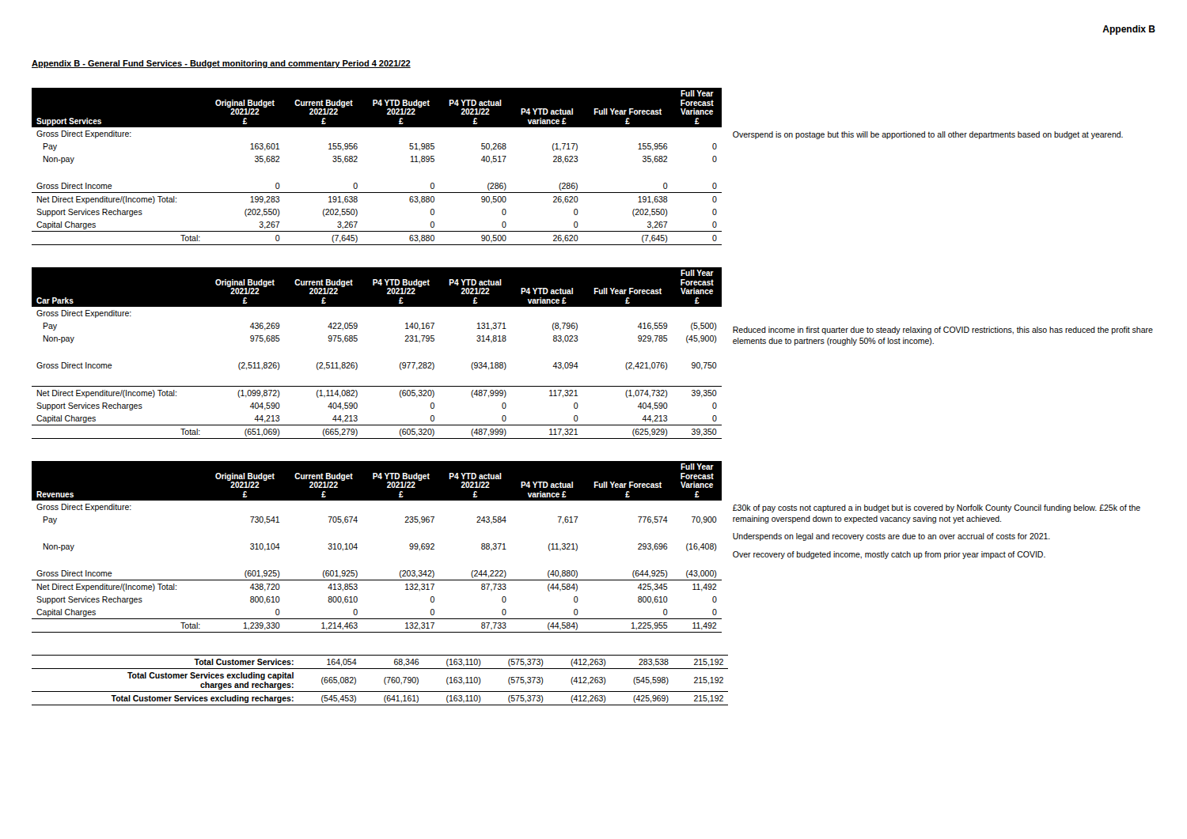Appendix B
Appendix B - General Fund Services - Budget monitoring and commentary Period 4 2021/22
| Support Services | Original Budget 2021/22 £ | Current Budget 2021/22 £ | P4 YTD Budget 2021/22 £ | P4 YTD actual 2021/22 £ | P4 YTD actual variance £ | Full Year Forecast £ | Full Year Forecast Variance £ |
| --- | --- | --- | --- | --- | --- | --- | --- |
| Gross Direct Expenditure: | |
| Pay | 163,601 | 155,956 | 51,985 | 50,268 | (1,717) | 155,956 | 0 |
| Non-pay | 35,682 | 35,682 | 11,895 | 40,517 | 28,623 | 35,682 | 0 |
| Gross Direct Income | 0 | 0 | 0 | (286) | (286) | 0 | 0 |
| Net Direct Expenditure/(Income) Total: | 199,283 | 191,638 | 63,880 | 90,500 | 26,620 | 191,638 | 0 |
| Support Services Recharges | (202,550) | (202,550) | 0 | 0 | 0 | (202,550) | 0 |
| Capital Charges | 3,267 | 3,267 | 0 | 0 | 0 | 3,267 | 0 |
| Total: | 0 | (7,645) | 63,880 | 90,500 | 26,620 | (7,645) | 0 |
Overspend is on postage but this will be apportioned to all other departments based on budget at yearend.
| Car Parks | Original Budget 2021/22 £ | Current Budget 2021/22 £ | P4 YTD Budget 2021/22 £ | P4 YTD actual 2021/22 £ | P4 YTD actual variance £ | Full Year Forecast £ | Full Year Forecast Variance £ |
| --- | --- | --- | --- | --- | --- | --- | --- |
| Gross Direct Expenditure: | |
| Pay | 436,269 | 422,059 | 140,167 | 131,371 | (8,796) | 416,559 | (5,500) |
| Non-pay | 975,685 | 975,685 | 231,795 | 314,818 | 83,023 | 929,785 | (45,900) |
| Gross Direct Income | (2,511,826) | (2,511,826) | (977,282) | (934,188) | 43,094 | (2,421,076) | 90,750 |
| Net Direct Expenditure/(Income) Total: | (1,099,872) | (1,114,082) | (605,320) | (487,999) | 117,321 | (1,074,732) | 39,350 |
| Support Services Recharges | 404,590 | 404,590 | 0 | 0 | 0 | 404,590 | 0 |
| Capital Charges | 44,213 | 44,213 | 0 | 0 | 0 | 44,213 | 0 |
| Total: | (651,069) | (665,279) | (605,320) | (487,999) | 117,321 | (625,929) | 39,350 |
Reduced income in first quarter due to steady relaxing of COVID restrictions, this also has reduced the profit share elements due to partners (roughly 50% of lost income).
| Revenues | Original Budget 2021/22 £ | Current Budget 2021/22 £ | P4 YTD Budget 2021/22 £ | P4 YTD actual 2021/22 £ | P4 YTD actual variance £ | Full Year Forecast £ | Full Year Forecast Variance £ |
| --- | --- | --- | --- | --- | --- | --- | --- |
| Gross Direct Expenditure: | |
| Pay | 730,541 | 705,674 | 235,967 | 243,584 | 7,617 | 776,574 | 70,900 |
| Non-pay | 310,104 | 310,104 | 99,692 | 88,371 | (11,321) | 293,696 | (16,408) |
| Gross Direct Income | (601,925) | (601,925) | (203,342) | (244,222) | (40,880) | (644,925) | (43,000) |
| Net Direct Expenditure/(Income) Total: | 438,720 | 413,853 | 132,317 | 87,733 | (44,584) | 425,345 | 11,492 |
| Support Services Recharges | 800,610 | 800,610 | 0 | 0 | 0 | 800,610 | 0 |
| Capital Charges | 0 | 0 | 0 | 0 | 0 | 0 | 0 |
| Total: | 1,239,330 | 1,214,463 | 132,317 | 87,733 | (44,584) | 1,225,955 | 11,492 |
£30k of pay costs not captured a in budget but is covered by Norfolk County Council funding below. £25k of the remaining overspend down to expected vacancy saving not yet achieved.
Underspends on legal and recovery costs are due to an over accrual of costs for 2021.
Over recovery of budgeted income, mostly catch up from prior year impact of COVID.
| Total Customer Services: | 164,054 | 68,346 | (163,110) | (575,373) | (412,263) | 283,538 | 215,192 |
| Total Customer Services excluding capital charges and recharges: | (665,082) | (760,790) | (163,110) | (575,373) | (412,263) | (545,598) | 215,192 |
| Total Customer Services excluding recharges: | (545,453) | (641,161) | (163,110) | (575,373) | (412,263) | (425,969) | 215,192 |